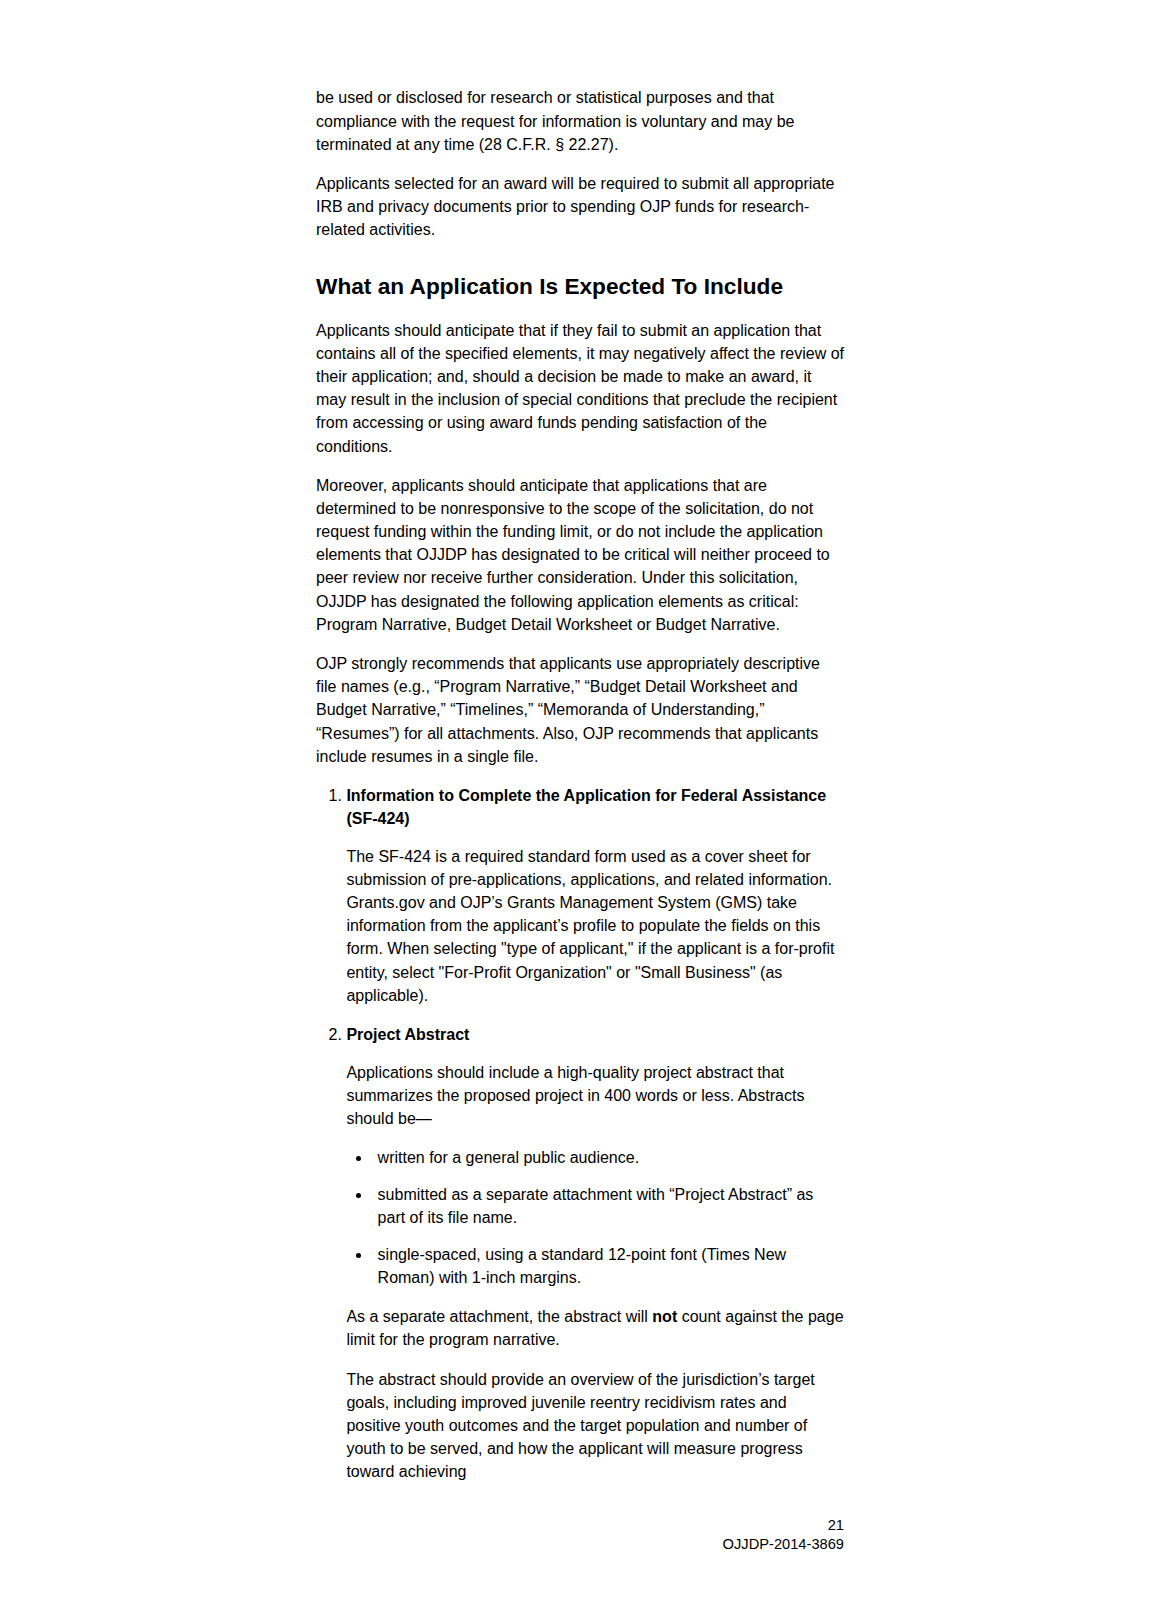be used or disclosed for research or statistical purposes and that compliance with the request for information is voluntary and may be terminated at any time (28 C.F.R. § 22.27).
Applicants selected for an award will be required to submit all appropriate IRB and privacy documents prior to spending OJP funds for research-related activities.
What an Application Is Expected To Include
Applicants should anticipate that if they fail to submit an application that contains all of the specified elements, it may negatively affect the review of their application; and, should a decision be made to make an award, it may result in the inclusion of special conditions that preclude the recipient from accessing or using award funds pending satisfaction of the conditions.
Moreover, applicants should anticipate that applications that are determined to be nonresponsive to the scope of the solicitation, do not request funding within the funding limit, or do not include the application elements that OJJDP has designated to be critical will neither proceed to peer review nor receive further consideration. Under this solicitation, OJJDP has designated the following application elements as critical: Program Narrative, Budget Detail Worksheet or Budget Narrative.
OJP strongly recommends that applicants use appropriately descriptive file names (e.g., “Program Narrative,” “Budget Detail Worksheet and Budget Narrative,” “Timelines,” “Memoranda of Understanding,” “Resumes”) for all attachments. Also, OJP recommends that applicants include resumes in a single file.
Information to Complete the Application for Federal Assistance (SF-424)
The SF-424 is a required standard form used as a cover sheet for submission of pre-applications, applications, and related information. Grants.gov and OJP’s Grants Management System (GMS) take information from the applicant’s profile to populate the fields on this form. When selecting "type of applicant," if the applicant is a for-profit entity, select "For-Profit Organization" or "Small Business" (as applicable).
Project Abstract
Applications should include a high-quality project abstract that summarizes the proposed project in 400 words or less. Abstracts should be—
written for a general public audience.
submitted as a separate attachment with “Project Abstract” as part of its file name.
single-spaced, using a standard 12-point font (Times New Roman) with 1-inch margins.
As a separate attachment, the abstract will not count against the page limit for the program narrative.
The abstract should provide an overview of the jurisdiction’s target goals, including improved juvenile reentry recidivism rates and positive youth outcomes and the target population and number of youth to be served, and how the applicant will measure progress toward achieving
21 OJJDP-2014-3869